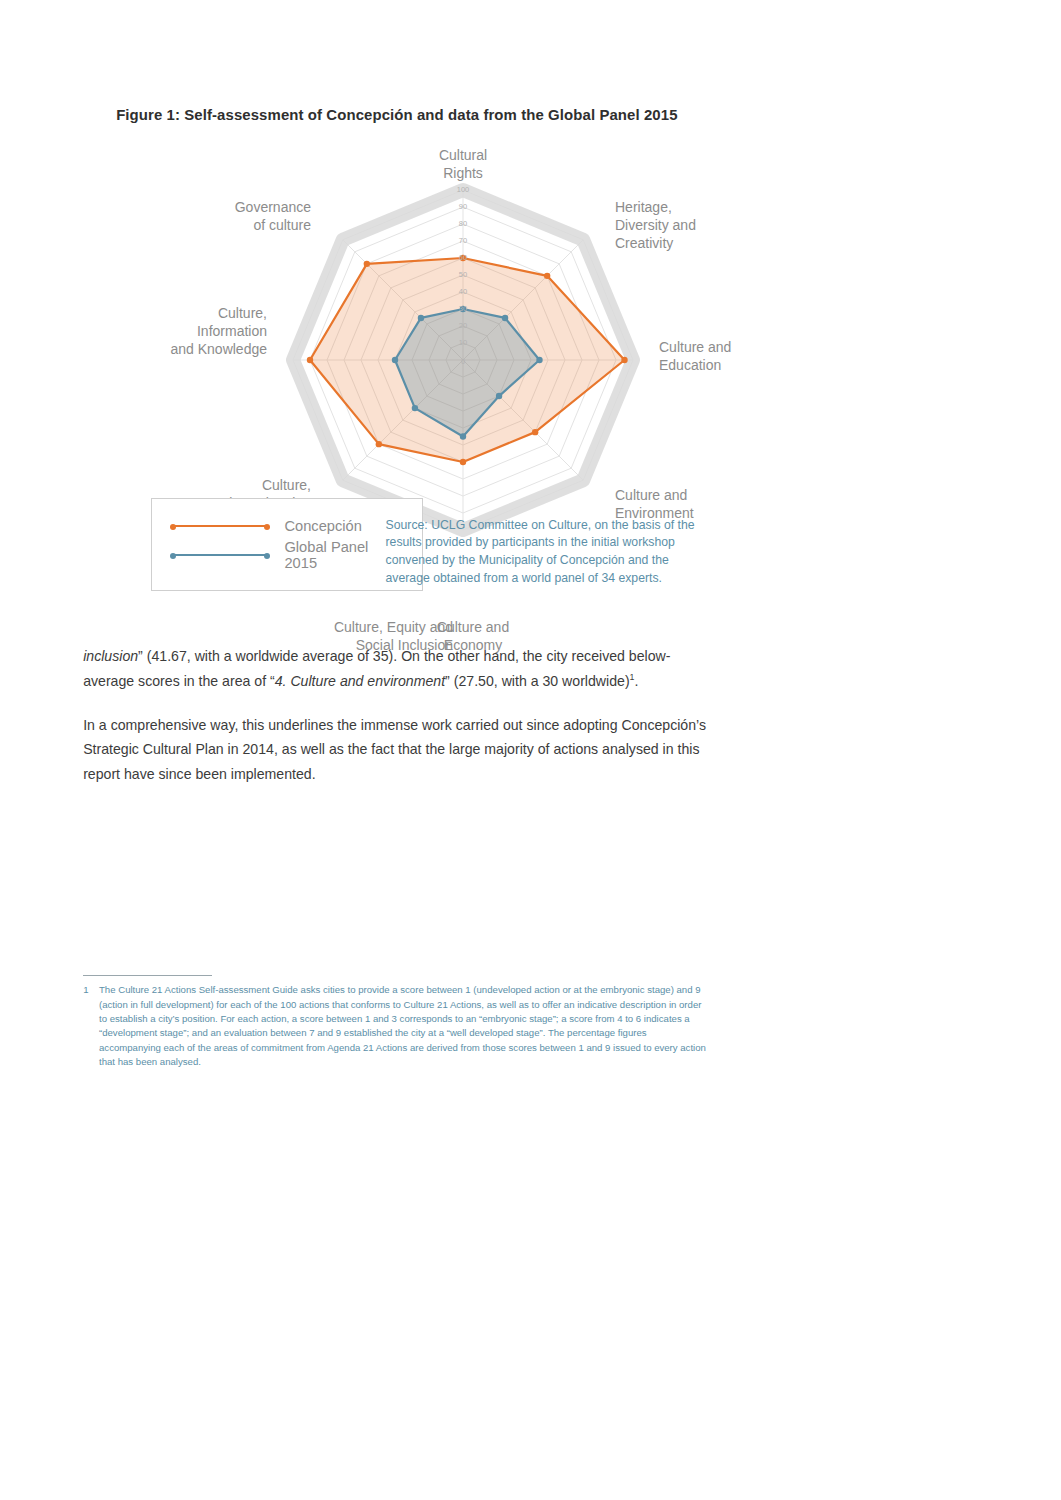Figure 1: Self-assessment of Concepción and data from the Global Panel 2015
100 90 80 70 60 50 40 30 20 10 0 Cultural Rights Heritage, Diversity and Creativity Culture and Education Culture and Environment Culture and Economy Culture, Equity and Social Inclusion Culture, Urban Planning and Public Space Culture, Information and Knowledge Governance of culture
Concepción
Global Panel 2015
Source: UCLG Committee on Culture, on the basis of the results provided by participants in the initial workshop convened by the Municipality of Concepción and the average obtained from a world panel of 34 experts.
inclusion” (41.67, with a worldwide average of 35). On the other hand, the city received below-average scores in the area of “4. Culture and environment” (27.50, with a 30 worldwide)1.
In a comprehensive way, this underlines the immense work carried out since adopting Concepción’s Strategic Cultural Plan in 2014, as well as the fact that the large majority of actions analysed in this report have since been implemented.
1 The Culture 21 Actions Self-assessment Guide asks cities to provide a score between 1 (undeveloped action or at the embryonic stage) and 9 (action in full development) for each of the 100 actions that conforms to Culture 21 Actions, as well as to offer an indicative description in order to establish a city’s position. For each action, a score between 1 and 3 corresponds to an “embryonic stage”; a score from 4 to 6 indicates a “development stage”; and an evaluation between 7 and 9 established the city at a “well developed stage”. The percentage figures accompanying each of the areas of commitment from Agenda 21 Actions are derived from those scores between 1 and 9 issued to every action that has been analysed.